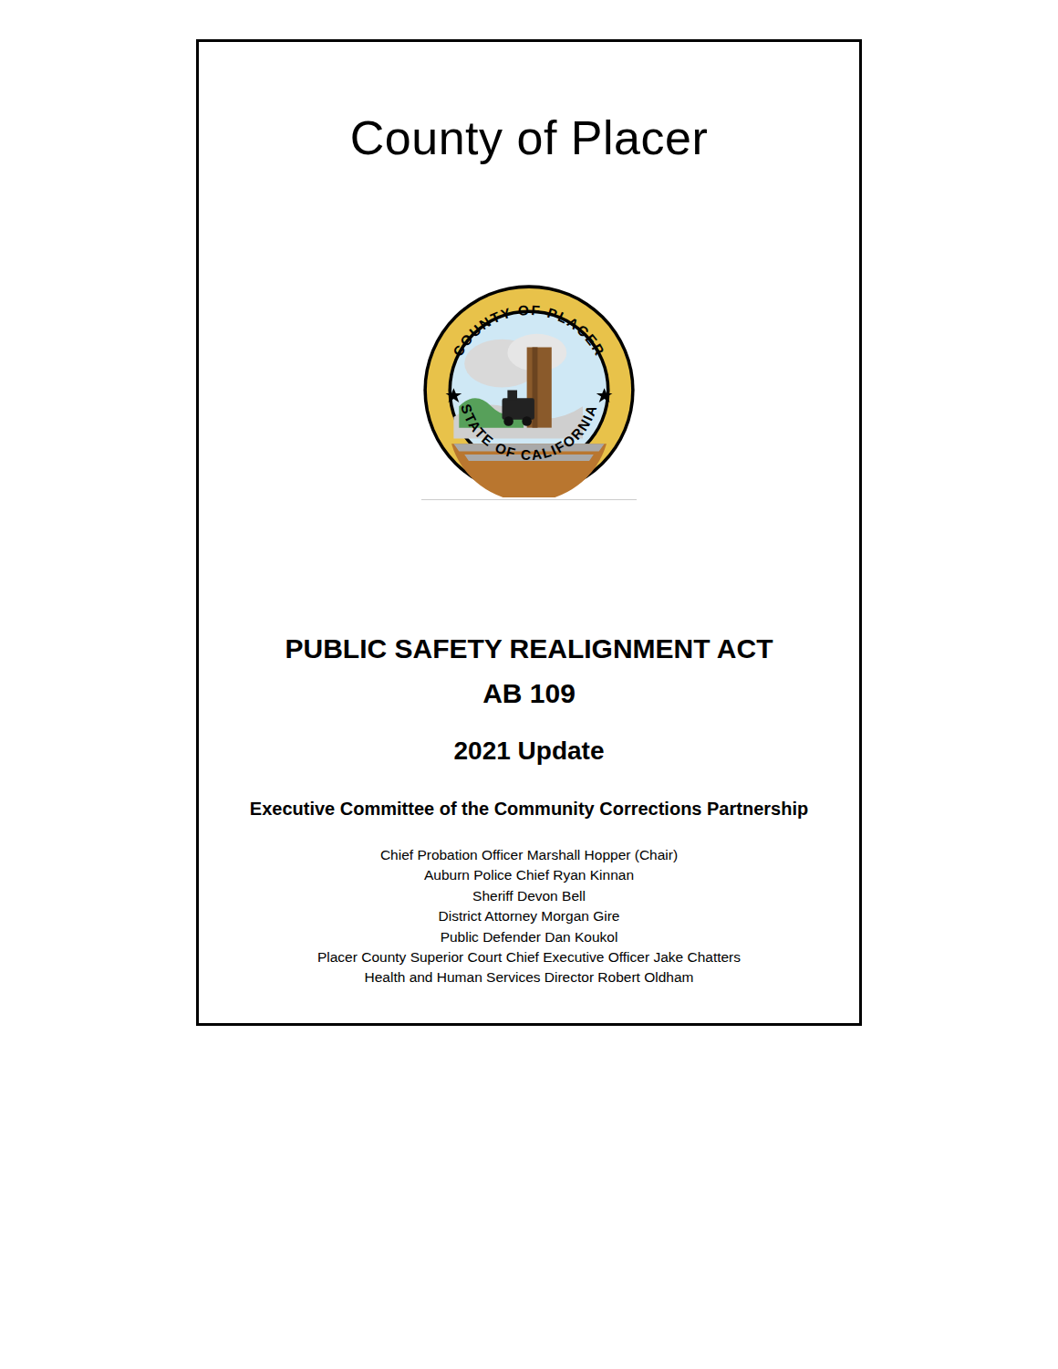County of Placer
PUBLIC SAFETY REALIGNMENT ACTAB 109
2021 Update
Executive Committee of the Community Corrections Partnership
Chief Probation Officer Marshall Hopper (Chair)
Auburn Police Chief Ryan Kinnan
Sheriff Devon Bell
District Attorney Morgan Gire
Public Defender Dan Koukol
Placer County Superior Court Chief Executive Officer Jake Chatters
Health and Human Services Director Robert Oldham